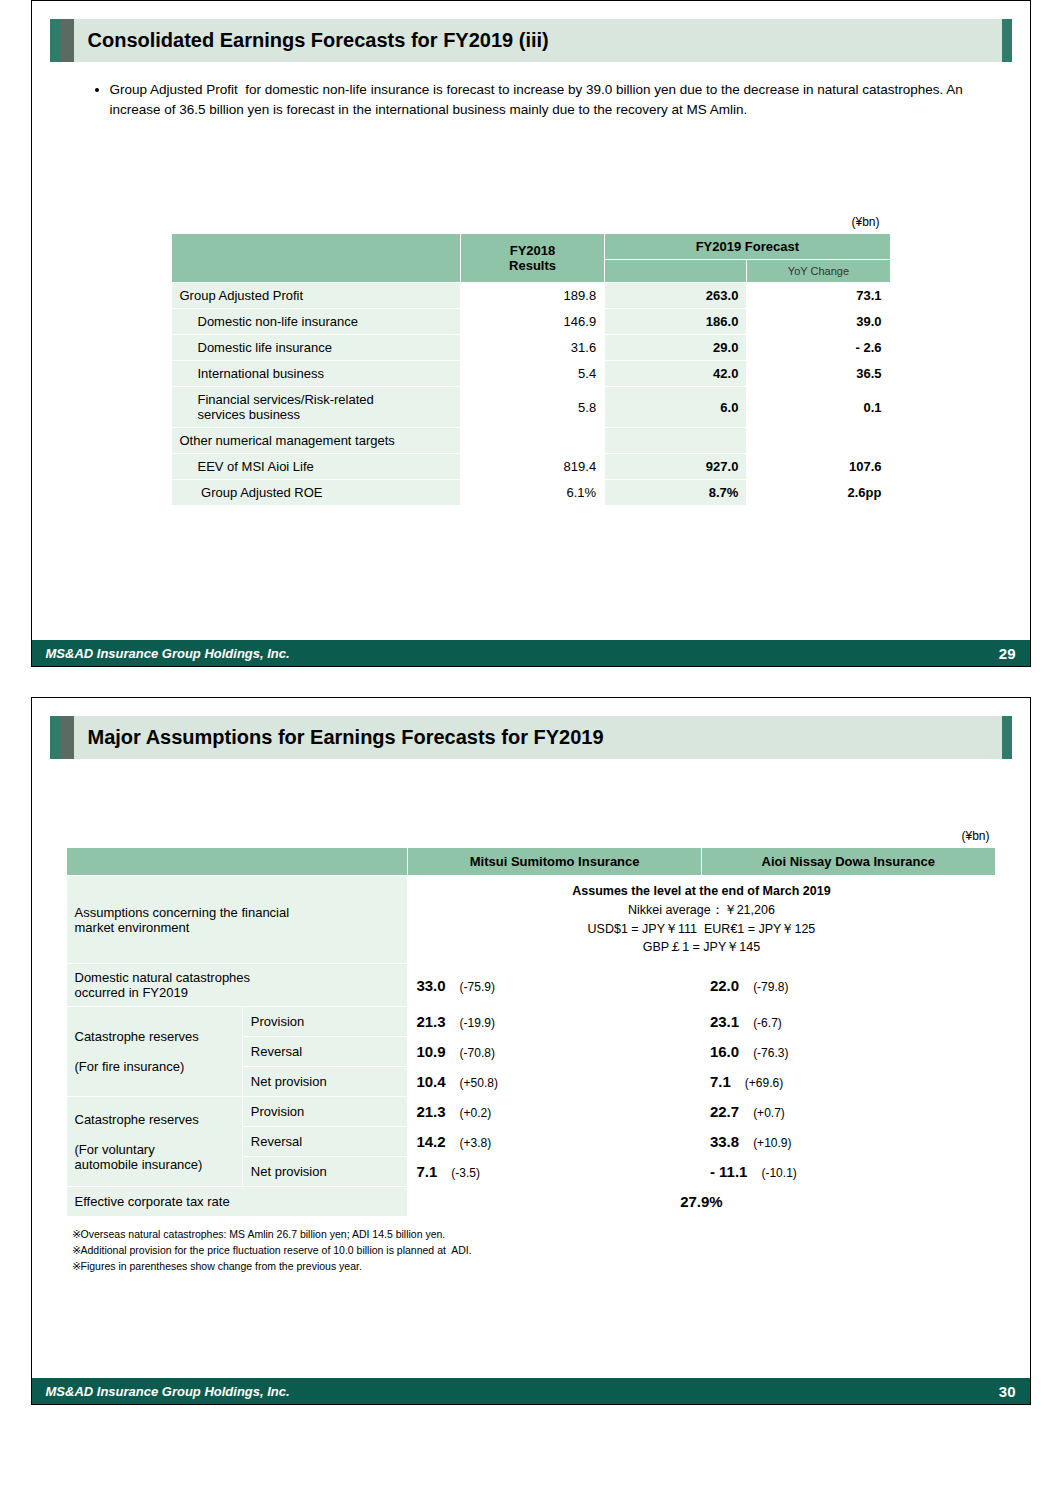Consolidated Earnings Forecasts for FY2019 (iii)
Group Adjusted Profit for domestic non-life insurance is forecast to increase by 39.0 billion yen due to the decrease in natural catastrophes. An increase of 36.5 billion yen is forecast in the international business mainly due to the recovery at MS Amlin.
(¥bn)
| | FY2018 Results | FY2019 Forecast |
| --- | --- | --- |
| | YoY Change |
| Group Adjusted Profit | 189.8 | 263.0 | 73.1 |
| Domestic non-life insurance | 146.9 | 186.0 | 39.0 |
| Domestic life insurance | 31.6 | 29.0 | - 2.6 |
| International business | 5.4 | 42.0 | 36.5 |
| Financial services/Risk-related services business | 5.8 | 6.0 | 0.1 |
| Other numerical management targets | | | |
| EEV of MSI Aioi Life | 819.4 | 927.0 | 107.6 |
| Group Adjusted ROE | 6.1% | 8.7% | 2.6pp |
MS&AD Insurance Group Holdings, Inc. 29
Major Assumptions for Earnings Forecasts for FY2019
(¥bn)
| | Mitsui Sumitomo Insurance | Aioi Nissay Dowa Insurance |
| --- | --- | --- |
| Assumptions concerning the financial market environment | Assumes the level at the end of March 2019 Nikkei average：￥21,206 USD$1 = JPY￥111 EUR€1 = JPY￥125 GBP￡1 = JPY￥145 |
| Domestic natural catastrophes occurred in FY2019 | 33.0 (-75.9) | 22.0 (-79.8) |
| Catastrophe reserves (For fire insurance) | Provision | 21.3 (-19.9) | 23.1 (-6.7) |
| Reversal | 10.9 (-70.8) | 16.0 (-76.3) |
| Net provision | 10.4 (+50.8) | 7.1 (+69.6) |
| Catastrophe reserves (For voluntary automobile insurance) | Provision | 21.3 (+0.2) | 22.7 (+0.7) |
| Reversal | 14.2 (+3.8) | 33.8 (+10.9) |
| Net provision | 7.1 (-3.5) | - 11.1 (-10.1) |
| Effective corporate tax rate | 27.9% |
※Overseas natural catastrophes: MS Amlin 26.7 billion yen; ADI 14.5 billion yen.
※Additional provision for the price fluctuation reserve of 10.0 billion is planned at ADI.
※Figures in parentheses show change from the previous year.
MS&AD Insurance Group Holdings, Inc. 30